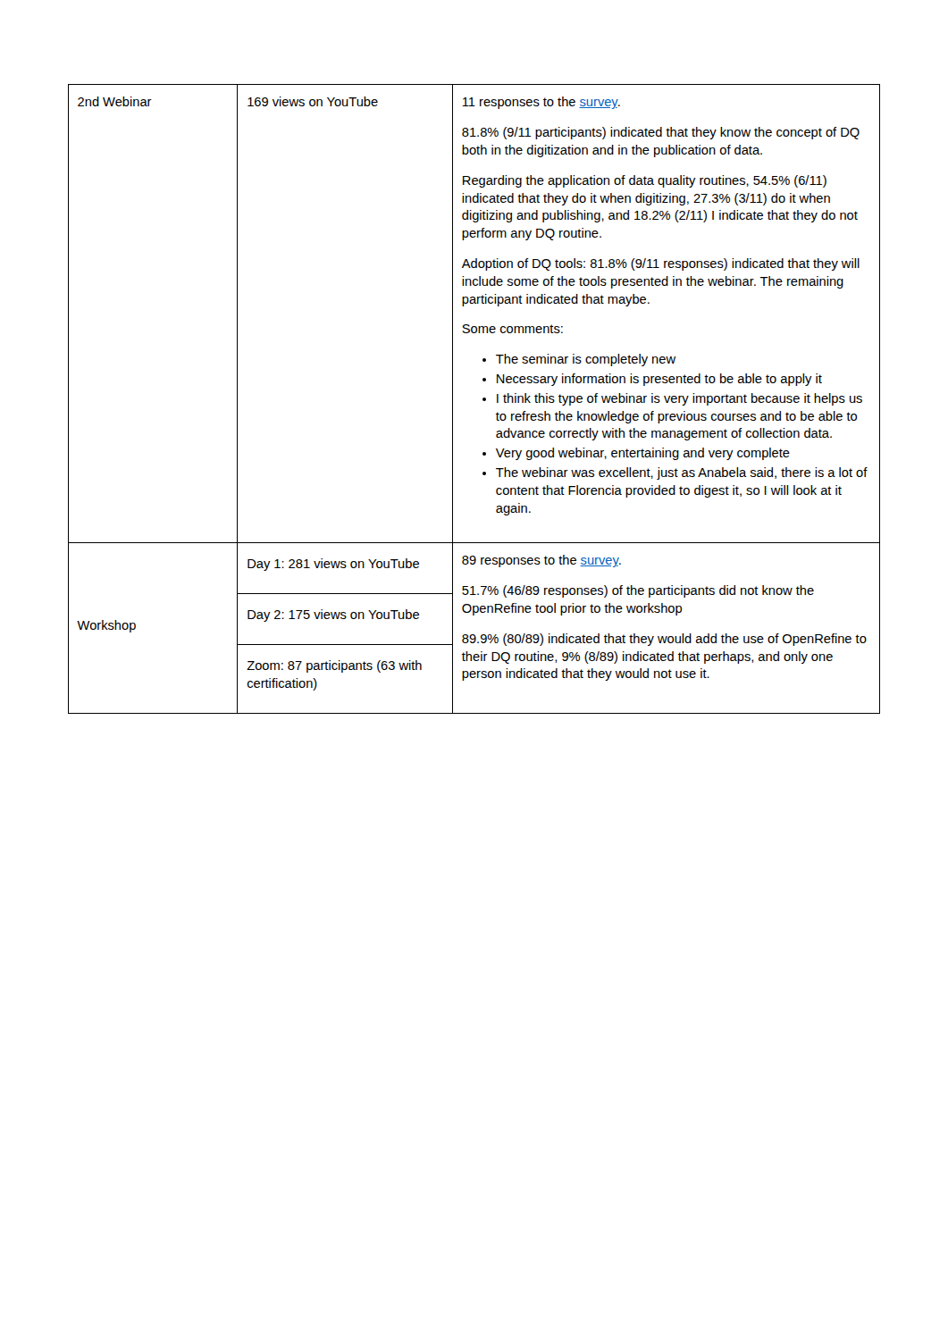| 2nd Webinar | 169 views on YouTube | 11 responses to the survey . 81.8% (9/11 participants) indicated that they know the concept of DQ both in the digitization and in the publication of data. Regarding the application of data quality routines, 54.5% (6/11) indicated that they do it when digitizing, 27.3% (3/11) do it when digitizing and publishing, and 18.2% (2/11) I indicate that they do not perform any DQ routine. Adoption of DQ tools: 81.8% (9/11 responses) indicated that they will include some of the tools presented in the webinar. The remaining participant indicated that maybe. Some comments: The seminar is completely new Necessary information is presented to be able to apply it I think this type of webinar is very important because it helps us to refresh the knowledge of previous courses and to be able to advance correctly with the management of collection data. Very good webinar, entertaining and very complete The webinar was excellent, just as Anabela said, there is a lot of content that Florencia provided to digest it, so I will look at it again. |
| Workshop | / Day 1: 281 views on YouTube / / Day 2: 175 views on YouTube / / Zoom: 87 participants (63 with certification) / | 89 responses to the survey . 51.7% (46/89 responses) of the participants did not know the OpenRefine tool prior to the workshop 89.9% (80/89) indicated that they would add the use of OpenRefine to their DQ routine, 9% (8/89) indicated that perhaps, and only one person indicated that they would not use it. |